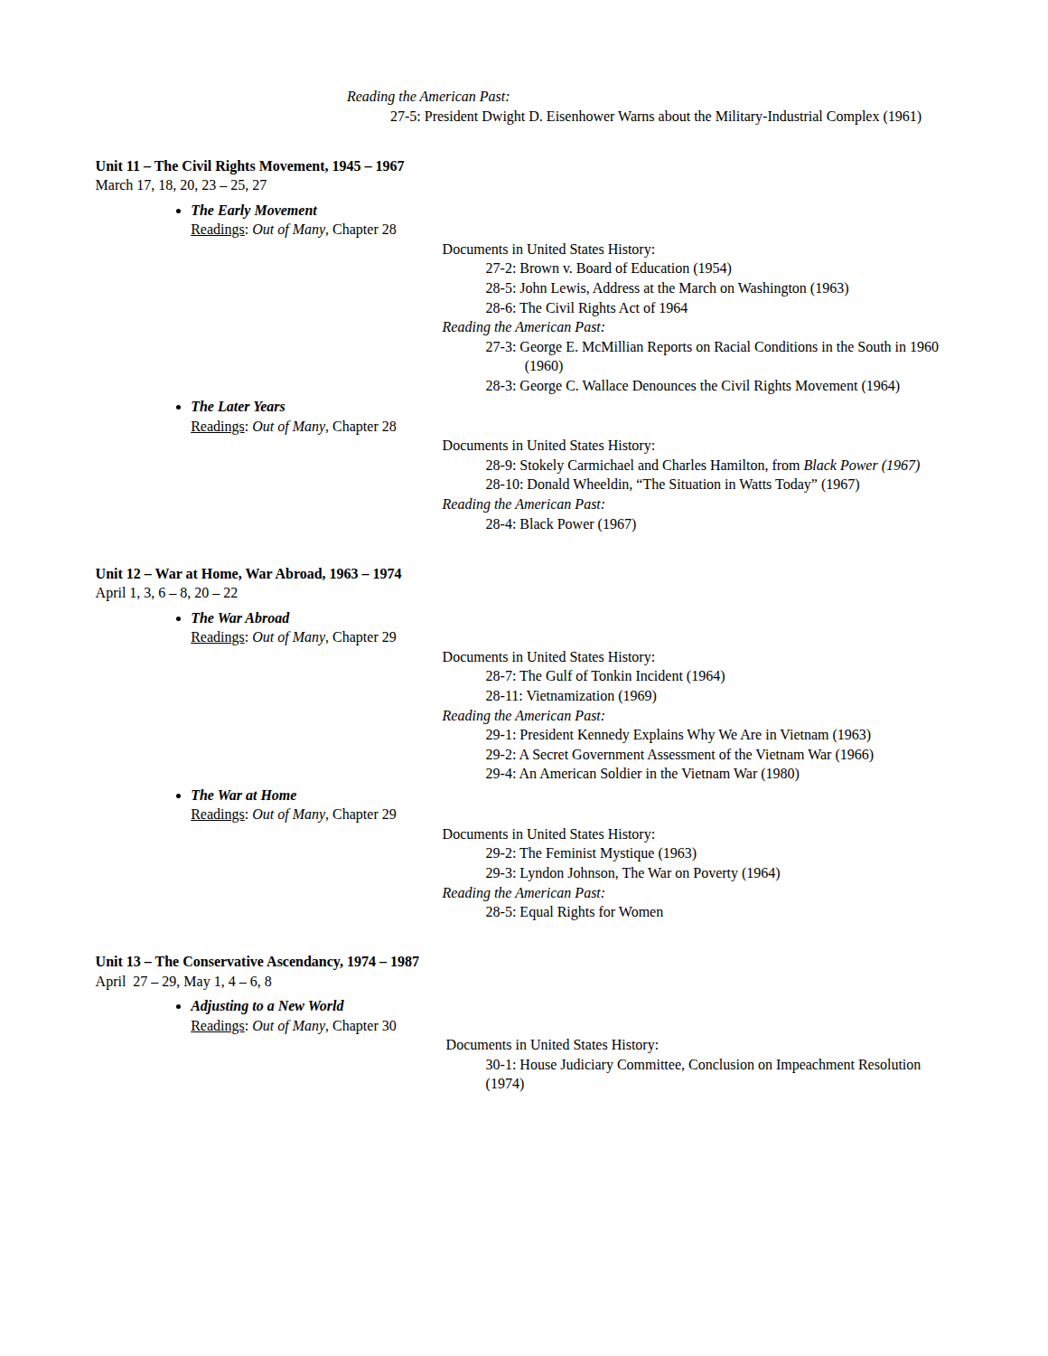Reading the American Past:
27-5: President Dwight D. Eisenhower Warns about the Military-Industrial Complex (1961)
Unit 11 – The Civil Rights Movement, 1945 – 1967
March 17, 18, 20, 23 – 25, 27
The Early Movement
Readings: Out of Many, Chapter 28
Documents in United States History:
27-2: Brown v. Board of Education (1954)
28-5: John Lewis, Address at the March on Washington (1963)
28-6: The Civil Rights Act of 1964
Reading the American Past:
27-3: George E. McMillian Reports on Racial Conditions in the South in 1960 (1960)
28-3: George C. Wallace Denounces the Civil Rights Movement (1964)
The Later Years
Readings: Out of Many, Chapter 28
Documents in United States History:
28-9: Stokely Carmichael and Charles Hamilton, from Black Power (1967)
28-10: Donald Wheeldin, “The Situation in Watts Today” (1967)
Reading the American Past:
28-4: Black Power (1967)
Unit 12 – War at Home, War Abroad, 1963 – 1974
April 1, 3, 6 – 8, 20 – 22
The War Abroad
Readings: Out of Many, Chapter 29
Documents in United States History:
28-7: The Gulf of Tonkin Incident (1964)
28-11: Vietnamization (1969)
Reading the American Past:
29-1: President Kennedy Explains Why We Are in Vietnam (1963)
29-2: A Secret Government Assessment of the Vietnam War (1966)
29-4: An American Soldier in the Vietnam War (1980)
The War at Home
Readings: Out of Many, Chapter 29
Documents in United States History:
29-2: The Feminist Mystique (1963)
29-3: Lyndon Johnson, The War on Poverty (1964)
Reading the American Past:
28-5: Equal Rights for Women
Unit 13 – The Conservative Ascendancy, 1974 – 1987
April 27 – 29, May 1, 4 – 6, 8
Adjusting to a New World
Readings: Out of Many, Chapter 30
Documents in United States History:
30-1: House Judiciary Committee, Conclusion on Impeachment Resolution (1974)